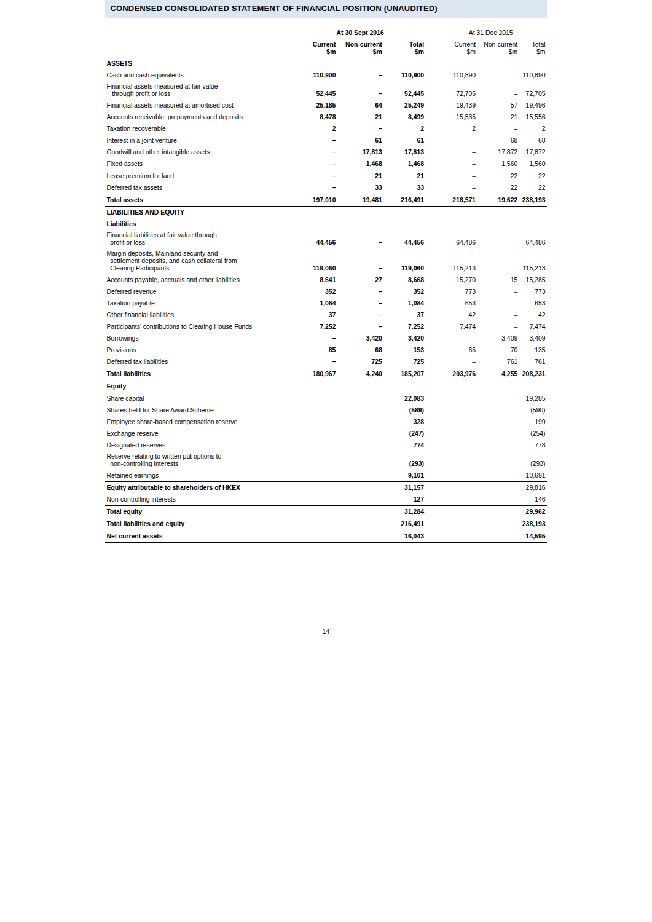CONDENSED CONSOLIDATED STATEMENT OF FINANCIAL POSITION (UNAUDITED)
| | At 30 Sept 2016 | | At 31 Dec 2015 |
| --- | --- | --- | --- |
| | Current $m | Non-current $m | Total $m | | Current $m | Non-current $m | Total $m |
| ASSETS | |
| Cash and cash equivalents | 110,900 | – | 110,900 | | 110,890 | – | 110,890 |
| Financial assets measured at fair value through profit or loss | 52,445 | – | 52,445 | | 72,705 | – | 72,705 |
| Financial assets measured at amortised cost | 25,185 | 64 | 25,249 | | 19,439 | 57 | 19,496 |
| Accounts receivable, prepayments and deposits | 8,478 | 21 | 8,499 | | 15,535 | 21 | 15,556 |
| Taxation recoverable | 2 | – | 2 | | 2 | – | 2 |
| Interest in a joint venture | – | 61 | 61 | | – | 68 | 68 |
| Goodwill and other intangible assets | – | 17,813 | 17,813 | | – | 17,872 | 17,872 |
| Fixed assets | – | 1,468 | 1,468 | | – | 1,560 | 1,560 |
| Lease premium for land | – | 21 | 21 | | – | 22 | 22 |
| Deferred tax assets | – | 33 | 33 | | – | 22 | 22 |
| Total assets | 197,010 | 19,481 | 216,491 | | 218,571 | 19,622 | 238,193 |
| LIABILITIES AND EQUITY | |
| Liabilities | |
| Financial liabilities at fair value through profit or loss | 44,456 | – | 44,456 | | 64,486 | – | 64,486 |
| Margin deposits, Mainland security and settlement deposits, and cash collateral from Clearing Participants | 119,060 | – | 119,060 | | 115,213 | – | 115,213 |
| Accounts payable, accruals and other liabilities | 8,641 | 27 | 8,668 | | 15,270 | 15 | 15,285 |
| Deferred revenue | 352 | – | 352 | | 773 | – | 773 |
| Taxation payable | 1,084 | – | 1,084 | | 653 | – | 653 |
| Other financial liabilities | 37 | – | 37 | | 42 | – | 42 |
| Participants’ contributions to Clearing House Funds | 7,252 | – | 7,252 | | 7,474 | – | 7,474 |
| Borrowings | – | 3,420 | 3,420 | | – | 3,409 | 3,409 |
| Provisions | 85 | 68 | 153 | | 65 | 70 | 135 |
| Deferred tax liabilities | – | 725 | 725 | | – | 761 | 761 |
| Total liabilities | 180,967 | 4,240 | 185,207 | | 203,976 | 4,255 | 208,231 |
| Equity | |
| Share capital | | | 22,083 | | | | 19,285 |
| Shares held for Share Award Scheme | | | (589) | | | | (590) |
| Employee share-based compensation reserve | | | 328 | | | | 199 |
| Exchange reserve | | | (247) | | | | (254) |
| Designated reserves | | | 774 | | | | 778 |
| Reserve relating to written put options to non-controlling interests | | | (293) | | | | (293) |
| Retained earnings | | | 9,101 | | | | 10,691 |
| Equity attributable to shareholders of HKEX | | | 31,157 | | | | 29,816 |
| Non-controlling interests | | | 127 | | | | 146 |
| Total equity | | | 31,284 | | | | 29,962 |
| Total liabilities and equity | | | 216,491 | | | | 238,193 |
| Net current assets | | | 16,043 | | | | 14,595 |
14